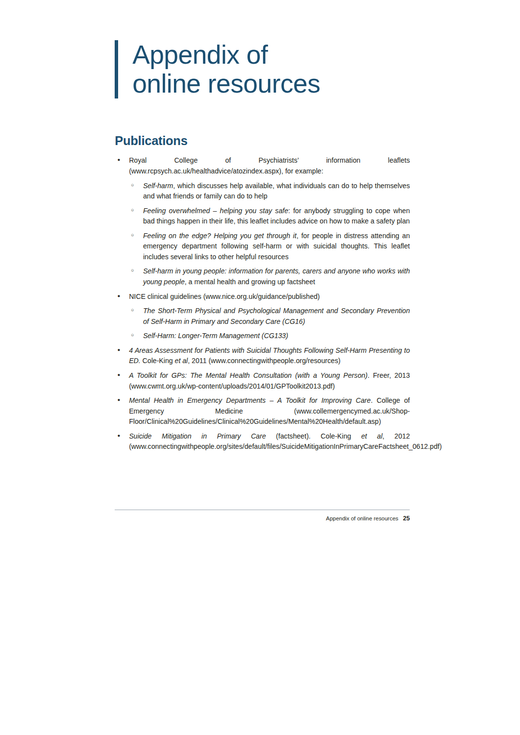Appendix of
online resources
Publications
Royal College of Psychiatrists’ information leaflets (www.rcpsych.ac.uk/healthadvice/atozindex.aspx), for example:
Self-harm, which discusses help available, what individuals can do to help themselves and what friends or family can do to help
Feeling overwhelmed – helping you stay safe: for anybody struggling to cope when bad things happen in their life, this leaflet includes advice on how to make a safety plan
Feeling on the edge? Helping you get through it, for people in distress attending an emergency department following self-harm or with suicidal thoughts. This leaflet includes several links to other helpful resources
Self-harm in young people: information for parents, carers and anyone who works with young people, a mental health and growing up factsheet
NICE clinical guidelines (www.nice.org.uk/guidance/published)
The Short-Term Physical and Psychological Management and Secondary Prevention of Self-Harm in Primary and Secondary Care (CG16)
Self-Harm: Longer-Term Management (CG133)
4 Areas Assessment for Patients with Suicidal Thoughts Following Self-Harm Presenting to ED. Cole-King et al, 2011 (www.connectingwithpeople.org/resources)
A Toolkit for GPs: The Mental Health Consultation (with a Young Person). Freer, 2013 (www.cwmt.org.uk/wp-content/uploads/2014/01/GPToolkit2013.pdf)
Mental Health in Emergency Departments – A Toolkit for Improving Care. College of Emergency Medicine (www.collemergencymed.ac.uk/Shop-Floor/Clinical%20Guidelines/Clinical%20Guidelines/Mental%20Health/default.asp)
Suicide Mitigation in Primary Care (factsheet). Cole-King et al, 2012 (www.connectingwithpeople.org/sites/default/files/SuicideMitigationInPrimaryCareFactsheet_0612.pdf)
Appendix of online resources25